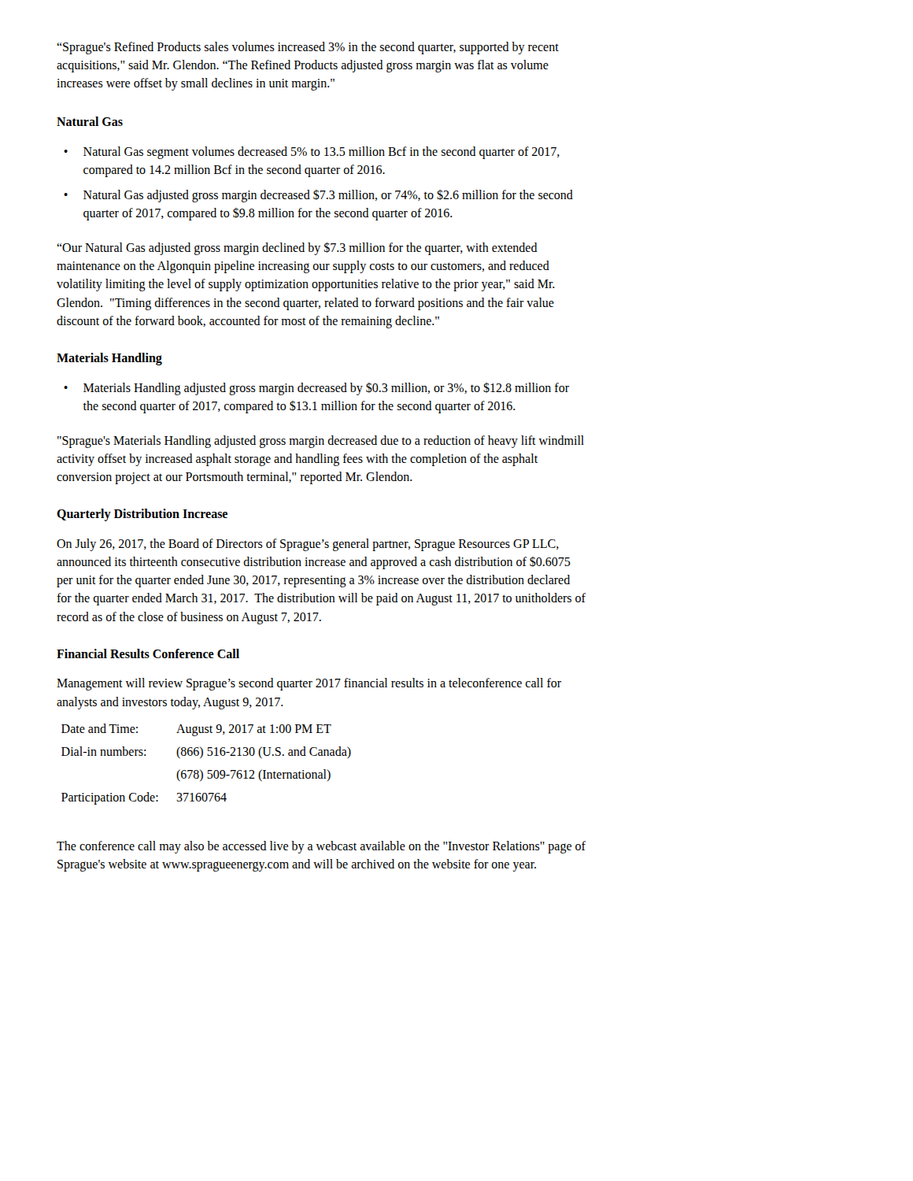“Sprague's Refined Products sales volumes increased 3% in the second quarter, supported by recent acquisitions," said Mr. Glendon. “The Refined Products adjusted gross margin was flat as volume increases were offset by small declines in unit margin."
Natural Gas
Natural Gas segment volumes decreased 5% to 13.5 million Bcf in the second quarter of 2017, compared to 14.2 million Bcf in the second quarter of 2016.
Natural Gas adjusted gross margin decreased $7.3 million, or 74%, to $2.6 million for the second quarter of 2017, compared to $9.8 million for the second quarter of 2016.
“Our Natural Gas adjusted gross margin declined by $7.3 million for the quarter, with extended maintenance on the Algonquin pipeline increasing our supply costs to our customers, and reduced volatility limiting the level of supply optimization opportunities relative to the prior year," said Mr. Glendon. "Timing differences in the second quarter, related to forward positions and the fair value discount of the forward book, accounted for most of the remaining decline."
Materials Handling
Materials Handling adjusted gross margin decreased by $0.3 million, or 3%, to $12.8 million for the second quarter of 2017, compared to $13.1 million for the second quarter of 2016.
"Sprague's Materials Handling adjusted gross margin decreased due to a reduction of heavy lift windmill activity offset by increased asphalt storage and handling fees with the completion of the asphalt conversion project at our Portsmouth terminal," reported Mr. Glendon.
Quarterly Distribution Increase
On July 26, 2017, the Board of Directors of Sprague’s general partner, Sprague Resources GP LLC, announced its thirteenth consecutive distribution increase and approved a cash distribution of $0.6075 per unit for the quarter ended June 30, 2017, representing a 3% increase over the distribution declared for the quarter ended March 31, 2017. The distribution will be paid on August 11, 2017 to unitholders of record as of the close of business on August 7, 2017.
Financial Results Conference Call
Management will review Sprague’s second quarter 2017 financial results in a teleconference call for analysts and investors today, August 9, 2017.
| Date and Time: | August 9, 2017 at 1:00 PM ET |
| Dial-in numbers: | (866) 516-2130 (U.S. and Canada) |
| | (678) 509-7612 (International) |
| Participation Code: | 37160764 |
The conference call may also be accessed live by a webcast available on the "Investor Relations" page of Sprague's website at www.spragueenergy.com and will be archived on the website for one year.